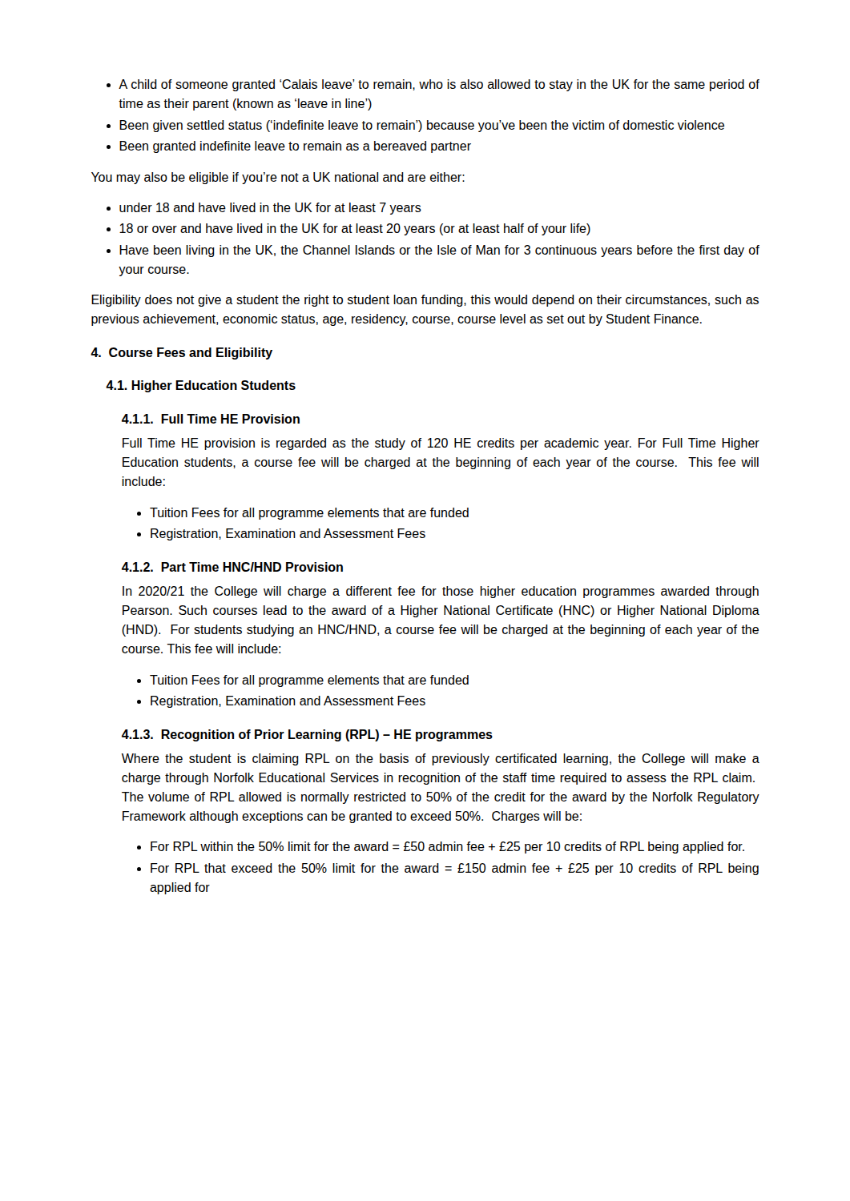A child of someone granted ‘Calais leave’ to remain, who is also allowed to stay in the UK for the same period of time as their parent (known as ‘leave in line’)
Been given settled status (‘indefinite leave to remain’) because you’ve been the victim of domestic violence
Been granted indefinite leave to remain as a bereaved partner
You may also be eligible if you’re not a UK national and are either:
under 18 and have lived in the UK for at least 7 years
18 or over and have lived in the UK for at least 20 years (or at least half of your life)
Have been living in the UK, the Channel Islands or the Isle of Man for 3 continuous years before the first day of your course.
Eligibility does not give a student the right to student loan funding, this would depend on their circumstances, such as previous achievement, economic status, age, residency, course, course level as set out by Student Finance.
4. Course Fees and Eligibility
4.1. Higher Education Students
4.1.1. Full Time HE Provision
Full Time HE provision is regarded as the study of 120 HE credits per academic year. For Full Time Higher Education students, a course fee will be charged at the beginning of each year of the course. This fee will include:
Tuition Fees for all programme elements that are funded
Registration, Examination and Assessment Fees
4.1.2. Part Time HNC/HND Provision
In 2020/21 the College will charge a different fee for those higher education programmes awarded through Pearson. Such courses lead to the award of a Higher National Certificate (HNC) or Higher National Diploma (HND). For students studying an HNC/HND, a course fee will be charged at the beginning of each year of the course. This fee will include:
Tuition Fees for all programme elements that are funded
Registration, Examination and Assessment Fees
4.1.3. Recognition of Prior Learning (RPL) – HE programmes
Where the student is claiming RPL on the basis of previously certificated learning, the College will make a charge through Norfolk Educational Services in recognition of the staff time required to assess the RPL claim. The volume of RPL allowed is normally restricted to 50% of the credit for the award by the Norfolk Regulatory Framework although exceptions can be granted to exceed 50%. Charges will be:
For RPL within the 50% limit for the award = £50 admin fee + £25 per 10 credits of RPL being applied for.
For RPL that exceed the 50% limit for the award = £150 admin fee + £25 per 10 credits of RPL being applied for